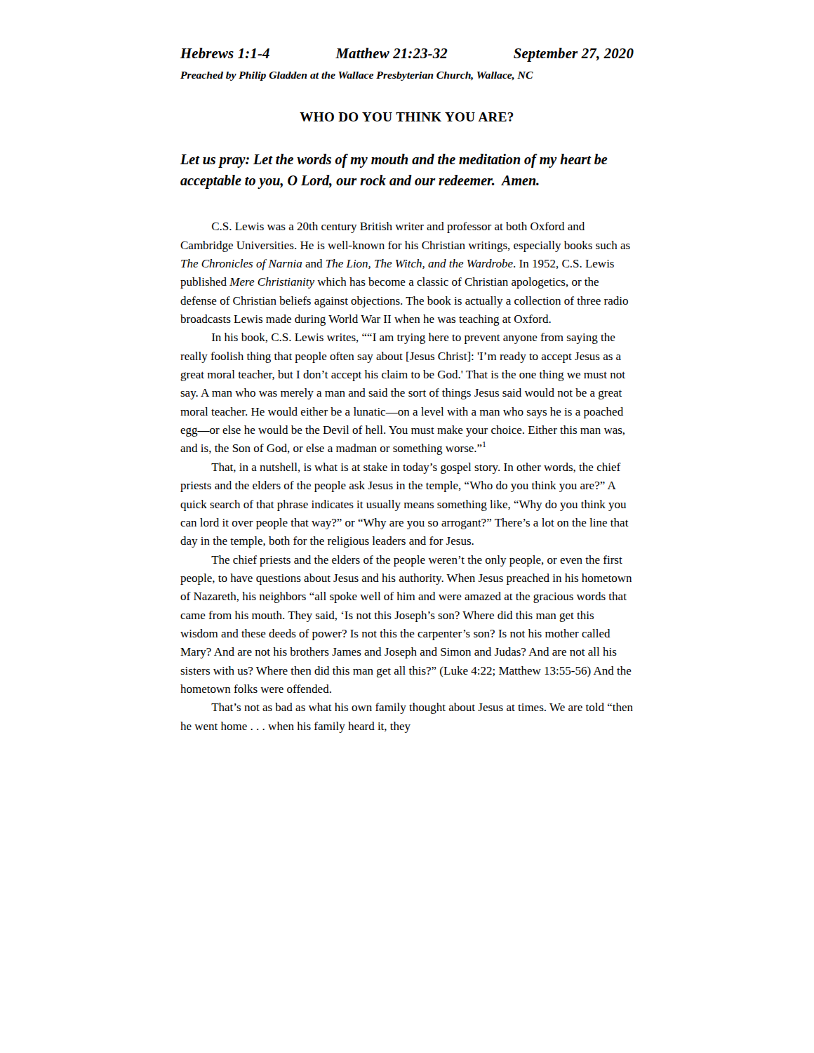Hebrews 1:1-4 Matthew 21:23-32 September 27, 2020
Preached by Philip Gladden at the Wallace Presbyterian Church, Wallace, NC
WHO DO YOU THINK YOU ARE?
Let us pray: Let the words of my mouth and the meditation of my heart be acceptable to you, O Lord, our rock and our redeemer. Amen.
C.S. Lewis was a 20th century British writer and professor at both Oxford and Cambridge Universities. He is well-known for his Christian writings, especially books such as The Chronicles of Narnia and The Lion, The Witch, and the Wardrobe. In 1952, C.S. Lewis published Mere Christianity which has become a classic of Christian apologetics, or the defense of Christian beliefs against objections. The book is actually a collection of three radio broadcasts Lewis made during World War II when he was teaching at Oxford.
In his book, C.S. Lewis writes, ““I am trying here to prevent anyone from saying the really foolish thing that people often say about [Jesus Christ]: 'I’m ready to accept Jesus as a great moral teacher, but I don’t accept his claim to be God.' That is the one thing we must not say. A man who was merely a man and said the sort of things Jesus said would not be a great moral teacher. He would either be a lunatic—on a level with a man who says he is a poached egg—or else he would be the Devil of hell. You must make your choice. Either this man was, and is, the Son of God, or else a madman or something worse.”1
That, in a nutshell, is what is at stake in today’s gospel story. In other words, the chief priests and the elders of the people ask Jesus in the temple, “Who do you think you are?” A quick search of that phrase indicates it usually means something like, “Why do you think you can lord it over people that way?” or “Why are you so arrogant?” There’s a lot on the line that day in the temple, both for the religious leaders and for Jesus.
The chief priests and the elders of the people weren’t the only people, or even the first people, to have questions about Jesus and his authority. When Jesus preached in his hometown of Nazareth, his neighbors “all spoke well of him and were amazed at the gracious words that came from his mouth. They said, ‘Is not this Joseph’s son? Where did this man get this wisdom and these deeds of power? Is not this the carpenter’s son? Is not his mother called Mary? And are not his brothers James and Joseph and Simon and Judas? And are not all his sisters with us? Where then did this man get all this?” (Luke 4:22; Matthew 13:55-56) And the hometown folks were offended.
That’s not as bad as what his own family thought about Jesus at times. We are told “then he went home . . . when his family heard it, they